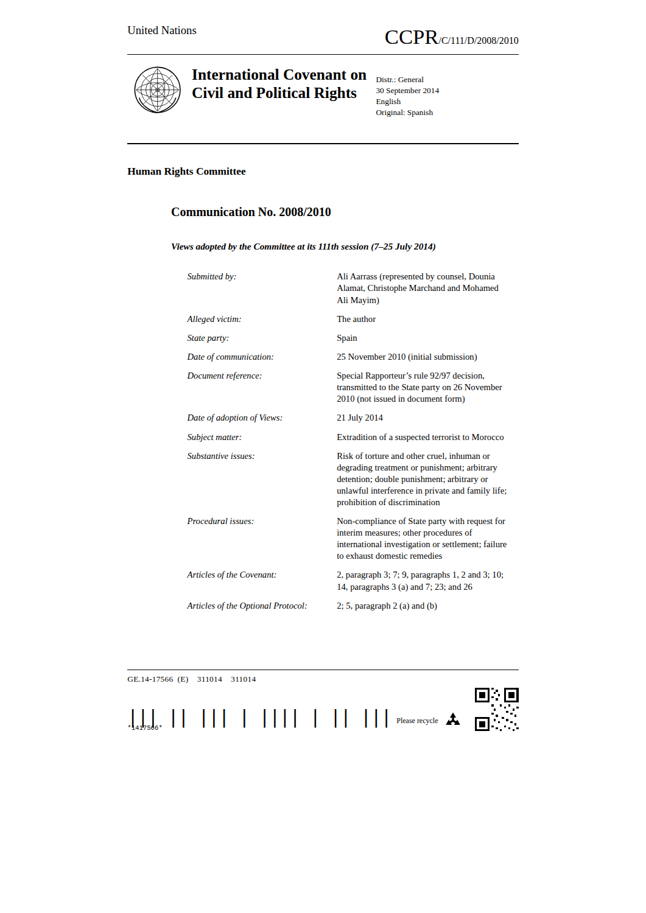United Nations
CCPR/C/111/D/2008/2010
International Covenant on
Civil and Political Rights
Distr.: General
30 September 2014
English
Original: Spanish
Human Rights Committee
Communication No. 2008/2010
Views adopted by the Committee at its 111th session (7–25 July 2014)
| Submitted by: | Ali Aarrass (represented by counsel, Dounia Alamat, Christophe Marchand and Mohamed Ali Mayim) |
| Alleged victim: | The author |
| State party: | Spain |
| Date of communication: | 25 November 2010 (initial submission) |
| Document reference: | Special Rapporteur’s rule 92/97 decision, transmitted to the State party on 26 November 2010 (not issued in document form) |
| Date of adoption of Views: | 21 July 2014 |
| Subject matter: | Extradition of a suspected terrorist to Morocco |
| Substantive issues: | Risk of torture and other cruel, inhuman or degrading treatment or punishment; arbitrary detention; double punishment; arbitrary or unlawful interference in private and family life; prohibition of discrimination |
| Procedural issues: | Non-compliance of State party with request for interim measures; other procedures of international investigation or settlement; failure to exhaust domestic remedies |
| Articles of the Covenant: | 2, paragraph 3; 7; 9, paragraphs 1, 2 and 3; 10; 14, paragraphs 3 (a) and 7; 23; and 26 |
| Articles of the Optional Protocol: | 2; 5, paragraph 2 (a) and (b) |
GE.14-17566 (E) 311014 311014
||| || ||| | |||| | || ||| *1417566*
Please recycle